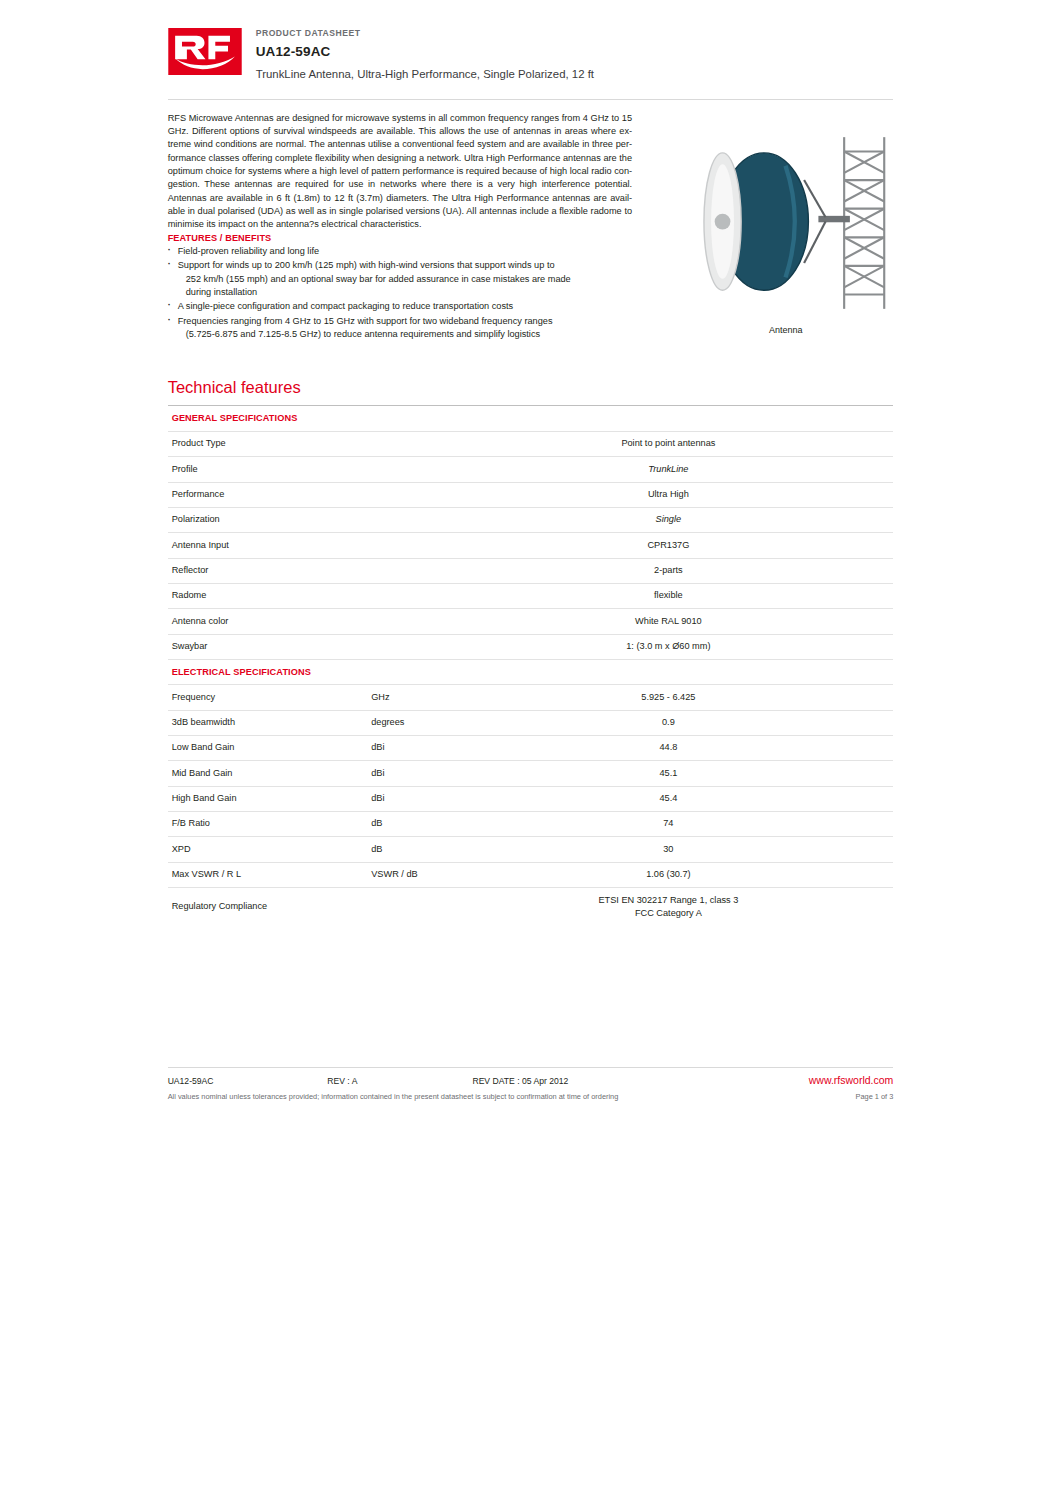PRODUCT DATASHEET
UA12-59AC
TrunkLine Antenna, Ultra-High Performance, Single Polarized, 12 ft
Antenna
RFS Microwave Antennas are designed for microwave systems in all common frequency ranges from 4 GHz to 15 GHz. Different options of survival windspeeds are available. This allows the use of antennas in areas where extreme wind conditions are normal. The antennas utilise a conventional feed system and are available in three performance classes offering complete flexibility when designing a network. Ultra High Performance antennas are the optimum choice for systems where a high level of pattern performance is required because of high local radio congestion. These antennas are required for use in networks where there is a very high interference potential. Antennas are available in 6 ft (1.8m) to 12 ft (3.7m) diameters. The Ultra High Performance antennas are available in dual polarised (UDA) as well as in single polarised versions (UA). All antennas include a flexible radome to minimise its impact on the antenna?s electrical characteristics.
FEATURES / BENEFITS
Field-proven reliability and long life
Support for winds up to 200 km/h (125 mph) with high-wind versions that support winds up to252 km/h (155 mph) and an optional sway bar for added assurance in case mistakes are made during installation
A single-piece configuration and compact packaging to reduce transportation costs
Frequencies ranging from 4 GHz to 15 GHz with support for two wideband frequency ranges(5.725-6.875 and 7.125-8.5 GHz) to reduce antenna requirements and simplify logistics
Technical features
| GENERAL SPECIFICATIONS |
| Product Type | | Point to point antennas |
| Profile | | TrunkLine |
| Performance | | Ultra High |
| Polarization | | Single |
| Antenna Input | | CPR137G |
| Reflector | | 2-parts |
| Radome | | flexible |
| Antenna color | | White RAL 9010 |
| Swaybar | | 1: (3.0 m x Ø60 mm) |
| ELECTRICAL SPECIFICATIONS |
| Frequency | GHz | 5.925 - 6.425 |
| 3dB beamwidth | degrees | 0.9 |
| Low Band Gain | dBi | 44.8 |
| Mid Band Gain | dBi | 45.1 |
| High Band Gain | dBi | 45.4 |
| F/B Ratio | dB | 74 |
| XPD | dB | 30 |
| Max VSWR / R L | VSWR / dB | 1.06 (30.7) |
| Regulatory Compliance | | ETSI EN 302217 Range 1, class 3 FCC Category A |
UA12-59AC
REV : A
REV DATE : 05 Apr 2012
www.rfsworld.com
All values nominal unless tolerances provided; information contained in the present datasheet is subject to confirmation at time of ordering
Page 1 of 3